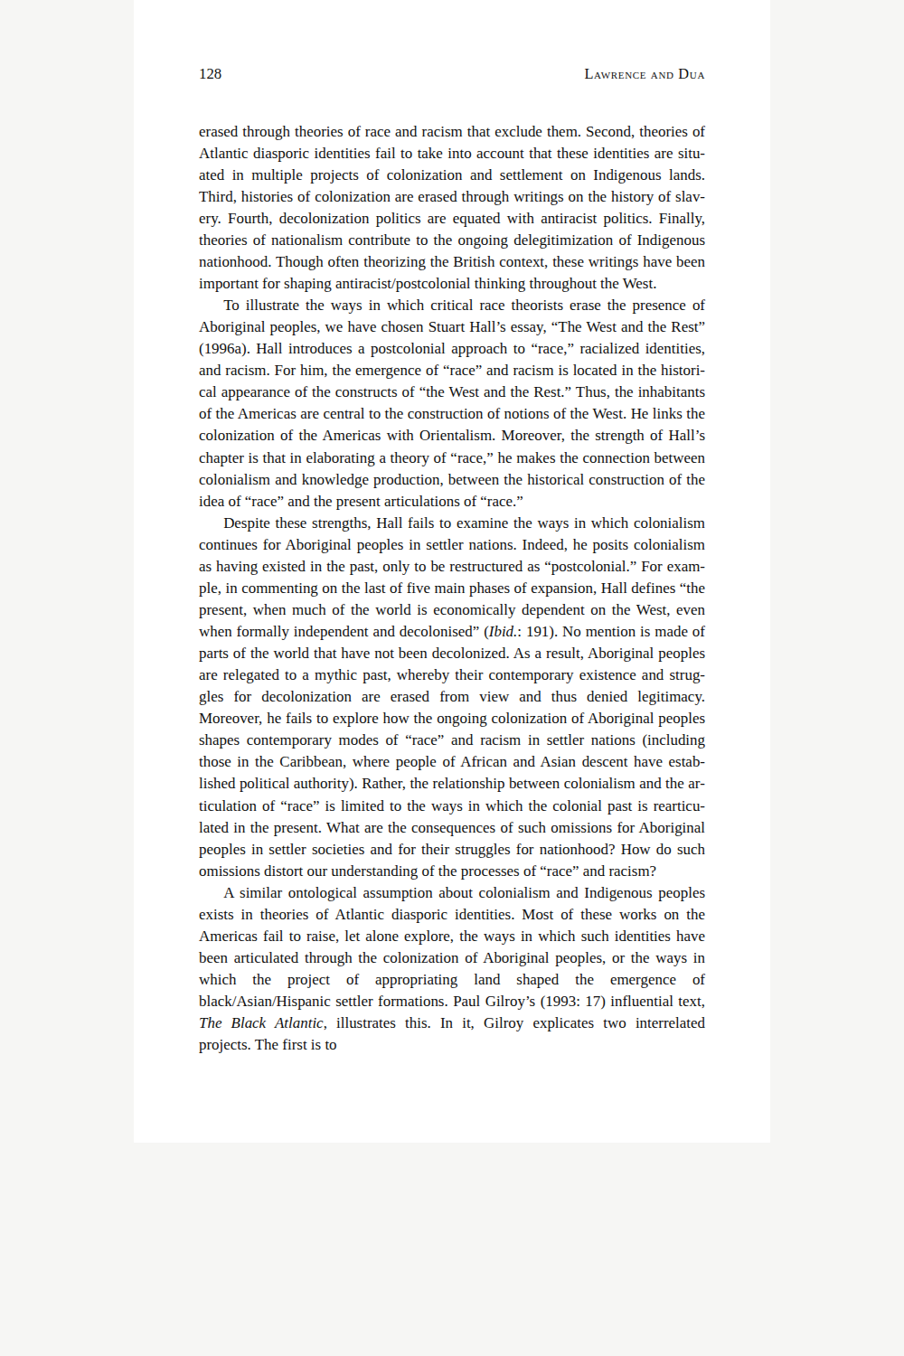128 Lawrence and Dua
erased through theories of race and racism that exclude them. Second, theories of Atlantic diasporic identities fail to take into account that these identities are situated in multiple projects of colonization and settlement on Indigenous lands. Third, histories of colonization are erased through writings on the history of slavery. Fourth, decolonization politics are equated with antiracist politics. Finally, theories of nationalism contribute to the ongoing delegitimization of Indigenous nationhood. Though often theorizing the British context, these writings have been important for shaping antiracist/postcolonial thinking throughout the West.
To illustrate the ways in which critical race theorists erase the presence of Aboriginal peoples, we have chosen Stuart Hall’s essay, “The West and the Rest” (1996a). Hall introduces a postcolonial approach to “race,” racialized identities, and racism. For him, the emergence of “race” and racism is located in the historical appearance of the constructs of “the West and the Rest.” Thus, the inhabitants of the Americas are central to the construction of notions of the West. He links the colonization of the Americas with Orientalism. Moreover, the strength of Hall’s chapter is that in elaborating a theory of “race,” he makes the connection between colonialism and knowledge production, between the historical construction of the idea of “race” and the present articulations of “race.”
Despite these strengths, Hall fails to examine the ways in which colonialism continues for Aboriginal peoples in settler nations. Indeed, he posits colonialism as having existed in the past, only to be restructured as “postcolonial.” For example, in commenting on the last of five main phases of expansion, Hall defines “the present, when much of the world is economically dependent on the West, even when formally independent and decolonised” (Ibid.: 191). No mention is made of parts of the world that have not been decolonized. As a result, Aboriginal peoples are relegated to a mythic past, whereby their contemporary existence and struggles for decolonization are erased from view and thus denied legitimacy. Moreover, he fails to explore how the ongoing colonization of Aboriginal peoples shapes contemporary modes of “race” and racism in settler nations (including those in the Caribbean, where people of African and Asian descent have established political authority). Rather, the relationship between colonialism and the articulation of “race” is limited to the ways in which the colonial past is rearticulated in the present. What are the consequences of such omissions for Aboriginal peoples in settler societies and for their struggles for nationhood? How do such omissions distort our understanding of the processes of “race” and racism?
A similar ontological assumption about colonialism and Indigenous peoples exists in theories of Atlantic diasporic identities. Most of these works on the Americas fail to raise, let alone explore, the ways in which such identities have been articulated through the colonization of Aboriginal peoples, or the ways in which the project of appropriating land shaped the emergence of black/Asian/Hispanic settler formations. Paul Gilroy’s (1993: 17) influential text, The Black Atlantic, illustrates this. In it, Gilroy explicates two interrelated projects. The first is to